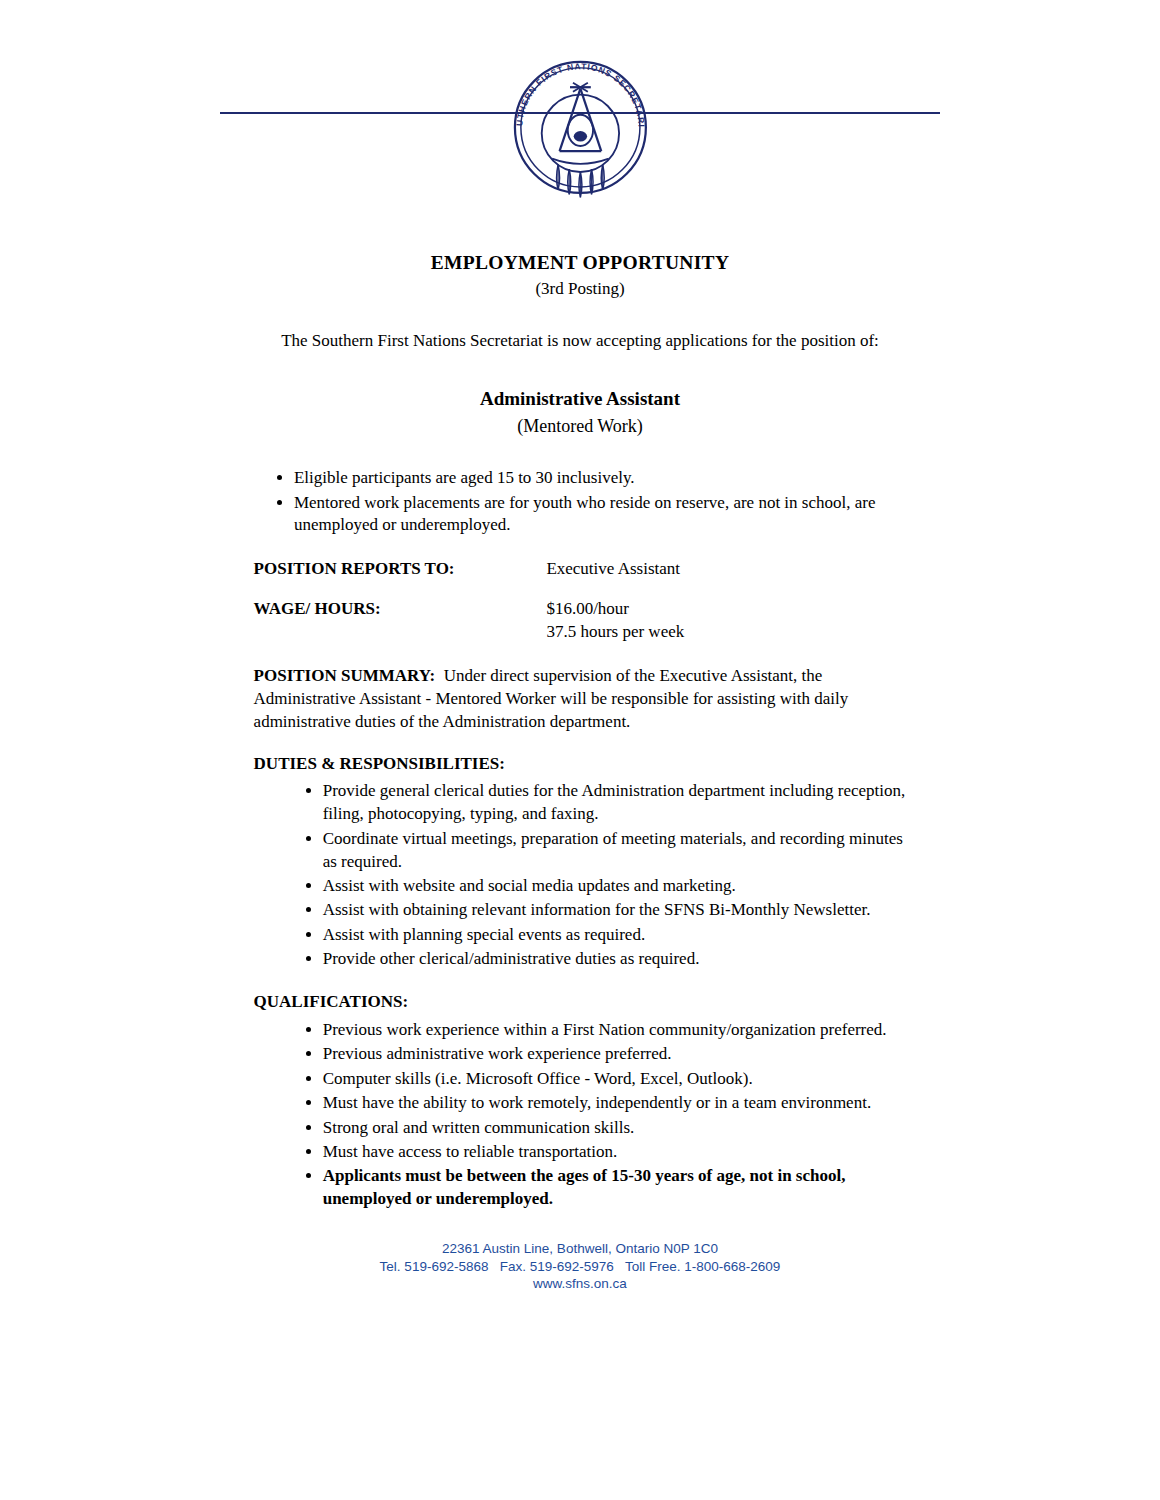SOUTHERN FIRST NATIONS SECRETARIAT
EMPLOYMENT OPPORTUNITY
(3rd Posting)
The Southern First Nations Secretariat is now accepting applications for the position of:
Administrative Assistant
(Mentored Work)
Eligible participants are aged 15 to 30 inclusively.
Mentored work placements are for youth who reside on reserve, are not in school, are unemployed or underemployed.
POSITION REPORTS TO:
Executive Assistant
WAGE/ HOURS:
$16.00/hour
37.5 hours per week
POSITION SUMMARY: Under direct supervision of the Executive Assistant, the Administrative Assistant - Mentored Worker will be responsible for assisting with daily administrative duties of the Administration department.
DUTIES & RESPONSIBILITIES:
Provide general clerical duties for the Administration department including reception, filing, photocopying, typing, and faxing.
Coordinate virtual meetings, preparation of meeting materials, and recording minutes as required.
Assist with website and social media updates and marketing.
Assist with obtaining relevant information for the SFNS Bi-Monthly Newsletter.
Assist with planning special events as required.
Provide other clerical/administrative duties as required.
QUALIFICATIONS:
Previous work experience within a First Nation community/organization preferred.
Previous administrative work experience preferred.
Computer skills (i.e. Microsoft Office - Word, Excel, Outlook).
Must have the ability to work remotely, independently or in a team environment.
Strong oral and written communication skills.
Must have access to reliable transportation.
Applicants must be between the ages of 15-30 years of age, not in school, unemployed or underemployed.
22361 Austin Line, Bothwell, Ontario N0P 1C0
Tel. 519-692-5868 Fax. 519-692-5976 Toll Free. 1-800-668-2609
www.sfns.on.ca